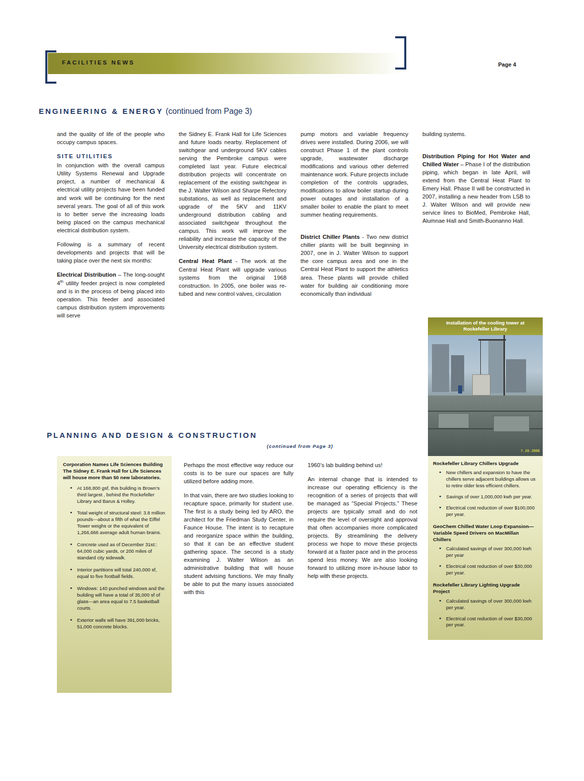FACILITIES NEWS
Page 4
ENGINEERING & ENERGY (continued from Page 3)
and the quality of life of the people who occupy campus spaces.
SITE UTILITIES
In conjunction with the overall campus Utility Systems Renewal and Upgrade project, a number of mechanical & electrical utility projects have been funded and work will be continuing for the next several years. The goal of all of this work is to better serve the increasing loads being placed on the campus mechanical electrical distribution system.
Following is a summary of recent developments and projects that will be taking place over the next six months:
Electrical Distribution – The long-sought 4th utility feeder project is now completed and is in the process of being placed into operation. This feeder and associated campus distribution system improvements will serve
the Sidney E. Frank Hall for Life Sciences and future loads nearby. Replacement of switchgear and underground 5KV cables serving the Pembroke campus were completed last year. Future electrical distribution projects will concentrate on replacement of the existing switchgear in the J. Walter Wilson and Sharpe Refectory substations, as well as replacement and upgrade of the 5KV and 11KV underground distribution cabling and associated switchgear throughout the campus. This work will improve the reliability and increase the capacity of the University electrical distribution system.
Central Heat Plant - The work at the Central Heat Plant will upgrade various systems from the original 1968 construction. In 2005, one boiler was re-tubed and new control valves, circulation
pump motors and variable frequency drives were installed. During 2006, we will construct Phase 1 of the plant controls upgrade, wastewater discharge modifications and various other deferred maintenance work. Future projects include completion of the controls upgrades, modifications to allow boiler startup during power outages and installation of a smaller boiler to enable the plant to meet summer heating requirements.
District Chiller Plants - Two new district chiller plants will be built beginning in 2007, one in J. Walter Wilson to support the core campus area and one in the Central Heat Plant to support the athletics area. These plants will provide chilled water for building air conditioning more economically than individual
building systems.
Distribution Piping for Hot Water and Chilled Water – Phase I of the distribution piping, which began in late April, will extend from the Central Heat Plant to Emery Hall. Phase II will be constructed in 2007, installing a new header from LSB to J. Walter Wilson and will provide new service lines to BioMed, Pembroke Hall, Alumnae Hall and Smith-Buonanno Hall.
PLANNING AND DESIGN & CONSTRUCTION
(continued from Page 3)
Corporation Names Life Sciences Building The Sidney E. Frank Hall for Life Sciences will house more than 50 new laboratories.
At 168,800 gsf, this building is Brown’s third largest , behind the Rockefeller Library and Barus & Holley.
Total weight of structural steel: 3.8 million pounds—about a fifth of what the Eiffel Tower weighs or the equivalent of 1,266,666 average adult human brains.
Concrete used as of December 31st:: 64,000 cubic yards, or 200 miles of standard city sidewalk.
Interior partitions will total 240,000 sf, equal to five football fields.
Windows: 140 punched windows and the building will have a total of 35,000 sf of glass—an area equal to 7.5 basketball courts.
Exterior walls will have 391,000 bricks, 51,000 concrete blocks.
Perhaps the most effective way reduce our costs is to be sure our spaces are fully utilized before adding more.
In that vain, there are two studies looking to recapture space, primarily for student use. The first is a study being led by ARO, the architect for the Friedman Study Center, in Faunce House. The intent is to recapture and reorganize space within the building, so that it can be an effective student gathering space. The second is a study examining J. Walter Wilson as an administrative building that will house student advising functions. We may finally be able to put the many issues associated with this
1960’s lab building behind us!
An internal change that is intended to increase our operating efficiency is the recognition of a series of projects that will be managed as “Special Projects.” These projects are typically small and do not require the level of oversight and approval that often accompanies more complicated projects. By streamlining the delivery process we hope to move these projects forward at a faster pace and in the process spend less money. We are also looking forward to utilizing more in-house labor to help with these projects.
Installation of the cooling tower at
Rockefeller Library
7.20.2006
Rockefeller Library Chillers Upgrade
New chillers and expansion to have the chillers serve adjacent buildings allows us to retire older less efficient chillers.
Savings of over 1,000,000 kwh per year.
Electrical cost reduction of over $100,000 per year.
GeoChem Chilled Water Loop Expansion—Variable Speed Drivers on MacMillan Chillers
Calculated savings of over 300,000 kwh per year
Electrical cost reduction of over $30,000 per year.
Rockefeller Library Lighting Upgrade Project
Calculated savings of over 300,000 kwh per year.
Electrical cost reduction of over $30,000 per year.